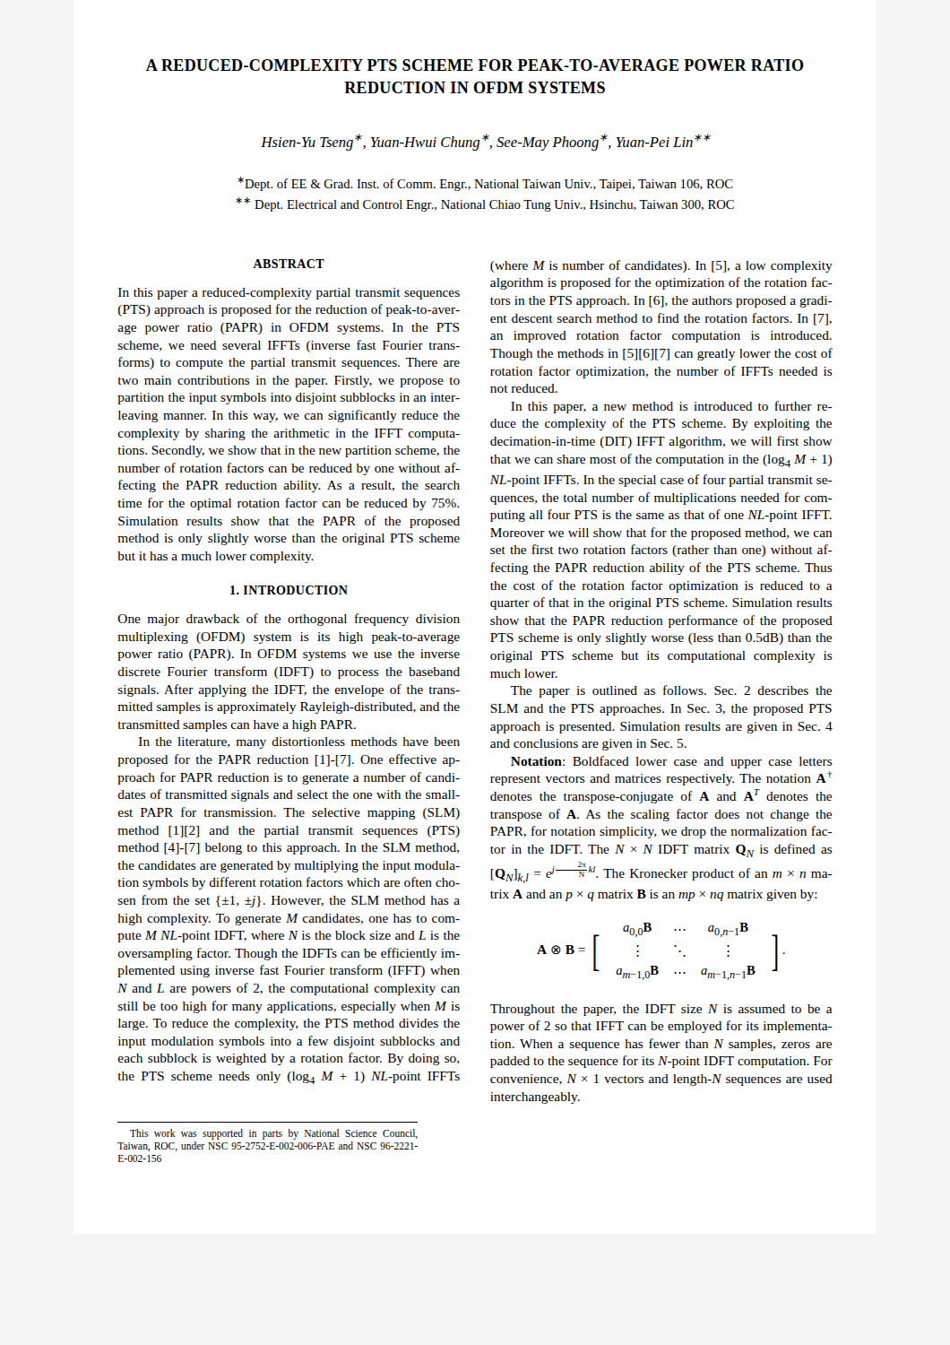A Reduced-Complexity PTS Scheme for Peak-to-Average Power Ratio
Reduction in OFDM Systems
Hsien-Yu Tseng∗, Yuan-Hwui Chung∗, See-May Phoong∗, Yuan-Pei Lin∗∗
∗Dept. of EE & Grad. Inst. of Comm. Engr., National Taiwan Univ., Taipei, Taiwan 106, ROC
∗∗ Dept. Electrical and Control Engr., National Chiao Tung Univ., Hsinchu, Taiwan 300, ROC
Abstract
In this paper a reduced-complexity partial transmit sequences (PTS) approach is proposed for the reduction of peak-to-average power ratio (PAPR) in OFDM systems. In the PTS scheme, we need several IFFTs (inverse fast Fourier transforms) to compute the partial transmit sequences. There are two main contributions in the paper. Firstly, we propose to partition the input symbols into disjoint subblocks in an interleaving manner. In this way, we can significantly reduce the complexity by sharing the arithmetic in the IFFT computations. Secondly, we show that in the new partition scheme, the number of rotation factors can be reduced by one without affecting the PAPR reduction ability. As a result, the search time for the optimal rotation factor can be reduced by 75%. Simulation results show that the PAPR of the proposed method is only slightly worse than the original PTS scheme but it has a much lower complexity.
1. Introduction
One major drawback of the orthogonal frequency division multiplexing (OFDM) system is its high peak-to-average power ratio (PAPR). In OFDM systems we use the inverse discrete Fourier transform (IDFT) to process the baseband signals. After applying the IDFT, the envelope of the transmitted samples is approximately Rayleigh-distributed, and the transmitted samples can have a high PAPR.
In the literature, many distortionless methods have been proposed for the PAPR reduction [1]-[7]. One effective approach for PAPR reduction is to generate a number of candidates of transmitted signals and select the one with the smallest PAPR for transmission. The selective mapping (SLM) method [1][2] and the partial transmit sequences (PTS) method [4]-[7] belong to this approach. In the SLM method, the candidates are generated by multiplying the input modulation symbols by different rotation factors which are often chosen from the set {±1, ±j}. However, the SLM method has a high complexity. To generate M candidates, one has to compute M NL-point IDFT, where N is the block size and L is the oversampling factor. Though the IDFTs can be efficiently implemented using inverse fast Fourier transform (IFFT) when N and L are powers of 2, the computational complexity can still be too high for many applications, especially when M is large. To reduce the complexity, the PTS method divides the input modulation symbols into a few disjoint subblocks and each subblock is weighted by a rotation factor. By doing so, the PTS scheme needs only (log4 M + 1) NL-point IFFTs (where M is number of candidates). In [5], a low complexity algorithm is proposed for the optimization of the rotation factors in the PTS approach. In [6], the authors proposed a gradient descent search method to find the rotation factors. In [7], an improved rotation factor computation is introduced. Though the methods in [5][6][7] can greatly lower the cost of rotation factor optimization, the number of IFFTs needed is not reduced.
In this paper, a new method is introduced to further reduce the complexity of the PTS scheme. By exploiting the decimation-in-time (DIT) IFFT algorithm, we will first show that we can share most of the computation in the (log4 M + 1) NL-point IFFTs. In the special case of four partial transmit sequences, the total number of multiplications needed for computing all four PTS is the same as that of one NL-point IFFT. Moreover we will show that for the proposed method, we can set the first two rotation factors (rather than one) without affecting the PAPR reduction ability of the PTS scheme. Thus the cost of the rotation factor optimization is reduced to a quarter of that in the original PTS scheme. Simulation results show that the PAPR reduction performance of the proposed PTS scheme is only slightly worse (less than 0.5dB) than the original PTS scheme but its computational complexity is much lower.
The paper is outlined as follows. Sec. 2 describes the SLM and the PTS approaches. In Sec. 3, the proposed PTS approach is presented. Simulation results are given in Sec. 4 and conclusions are given in Sec. 5.
Notation: Boldfaced lower case and upper case letters represent vectors and matrices respectively. The notation A† denotes the transpose-conjugate of A and AT denotes the transpose of A. As the scaling factor does not change the PAPR, for notation simplicity, we drop the normalization factor in the IDFT. The N × N IDFT matrix QN is defined as [QN]k,l = ej 2π N kl. The Kronecker product of an m × n matrix A and an p × q matrix B is an mp × nq matrix given by:
A ⊗ B = [
| a 0,0 B | ⋯ | a 0, n −1 B |
| ⋮ | ⋱ | ⋮ |
| a m −1,0 B | ⋯ | a m −1, n −1 B |
].
Throughout the paper, the IDFT size N is assumed to be a power of 2 so that IFFT can be employed for its implementation. When a sequence has fewer than N samples, zeros are padded to the sequence for its N-point IDFT computation. For convenience, N × 1 vectors and length-N sequences are used interchangeably.
This work was supported in parts by National Science Council, Taiwan, ROC, under NSC 95-2752-E-002-006-PAE and NSC 96-2221-E-002-156